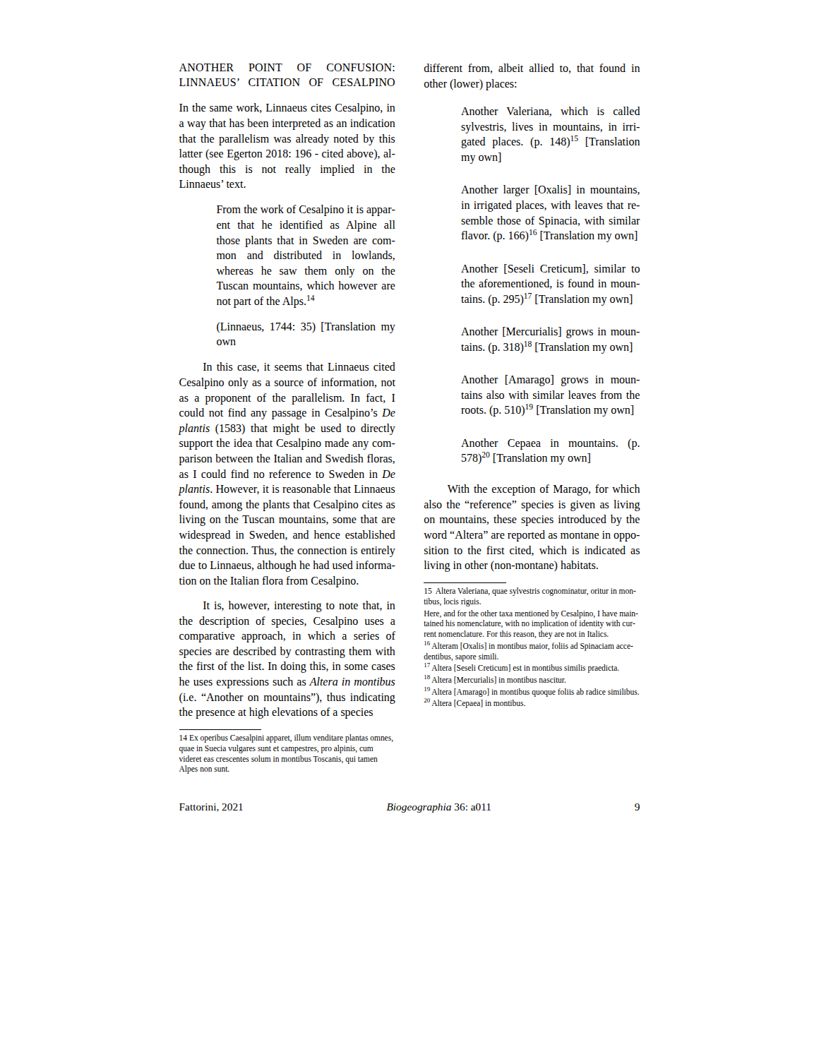Another point of confusion: Linnaeus’ citation of Cesalpino
In the same work, Linnaeus cites Cesalpino, in a way that has been interpreted as an indication that the parallelism was already noted by this latter (see Egerton 2018: 196 - cited above), although this is not really implied in the Linnaeus’ text.
From the work of Cesalpino it is apparent that he identified as Alpine all those plants that in Sweden are common and distributed in lowlands, whereas he saw them only on the Tuscan mountains, which however are not part of the Alps.14
(Linnaeus, 1744: 35) [Translation my own
In this case, it seems that Linnaeus cited Cesalpino only as a source of information, not as a proponent of the parallelism. In fact, I could not find any passage in Cesalpino’s De plantis (1583) that might be used to directly support the idea that Cesalpino made any comparison between the Italian and Swedish floras, as I could find no reference to Sweden in De plantis. However, it is reasonable that Linnaeus found, among the plants that Cesalpino cites as living on the Tuscan mountains, some that are widespread in Sweden, and hence established the connection. Thus, the connection is entirely due to Linnaeus, although he had used information on the Italian flora from Cesalpino.
It is, however, interesting to note that, in the description of species, Cesalpino uses a comparative approach, in which a series of species are described by contrasting them with the first of the list. In doing this, in some cases he uses expressions such as Altera in montibus (i.e. “Another on mountains”), thus indicating the presence at high elevations of a species
14 Ex operibus Caesalpini apparet, illum venditare plantas omnes, quae in Suecia vulgares sunt et campestres, pro alpinis, cum videret eas crescentes solum in montibus Toscanis, qui tamen Alpes non sunt.
different from, albeit allied to, that found in other (lower) places:
Another Valeriana, which is called sylvestris, lives in mountains, in irrigated places. (p. 148)15 [Translation my own]
Another larger [Oxalis] in mountains, in irrigated places, with leaves that resemble those of Spinacia, with similar flavor. (p. 166)16 [Translation my own]
Another [Seseli Creticum], similar to the aforementioned, is found in mountains. (p. 295)17 [Translation my own]
Another [Mercurialis] grows in mountains. (p. 318)18 [Translation my own]
Another [Amarago] grows in mountains also with similar leaves from the roots. (p. 510)19 [Translation my own]
Another Cepaea in mountains. (p. 578)20 [Translation my own]
With the exception of Marago, for which also the “reference” species is given as living on mountains, these species introduced by the word “Altera” are reported as montane in opposition to the first cited, which is indicated as living in other (non-montane) habitats.
15 Altera Valeriana, quae sylvestris cognominatur, oritur in montibus, locis riguis.
Here, and for the other taxa mentioned by Cesalpino, I have maintained his nomenclature, with no implication of identity with current nomenclature. For this reason, they are not in Italics.
16 Alteram [Oxalis] in montibus maior, foliis ad Spinaciam accedentibus, sapore simili.
17 Altera [Seseli Creticum] est in montibus similis praedicta.
18 Altera [Mercurialis] in montibus nascitur.
19 Altera [Amarago] in montibus quoque foliis ab radice similibus.
20 Altera [Cepaea] in montibus.
Fattorini, 2021
Biogeographia 36: a011
9